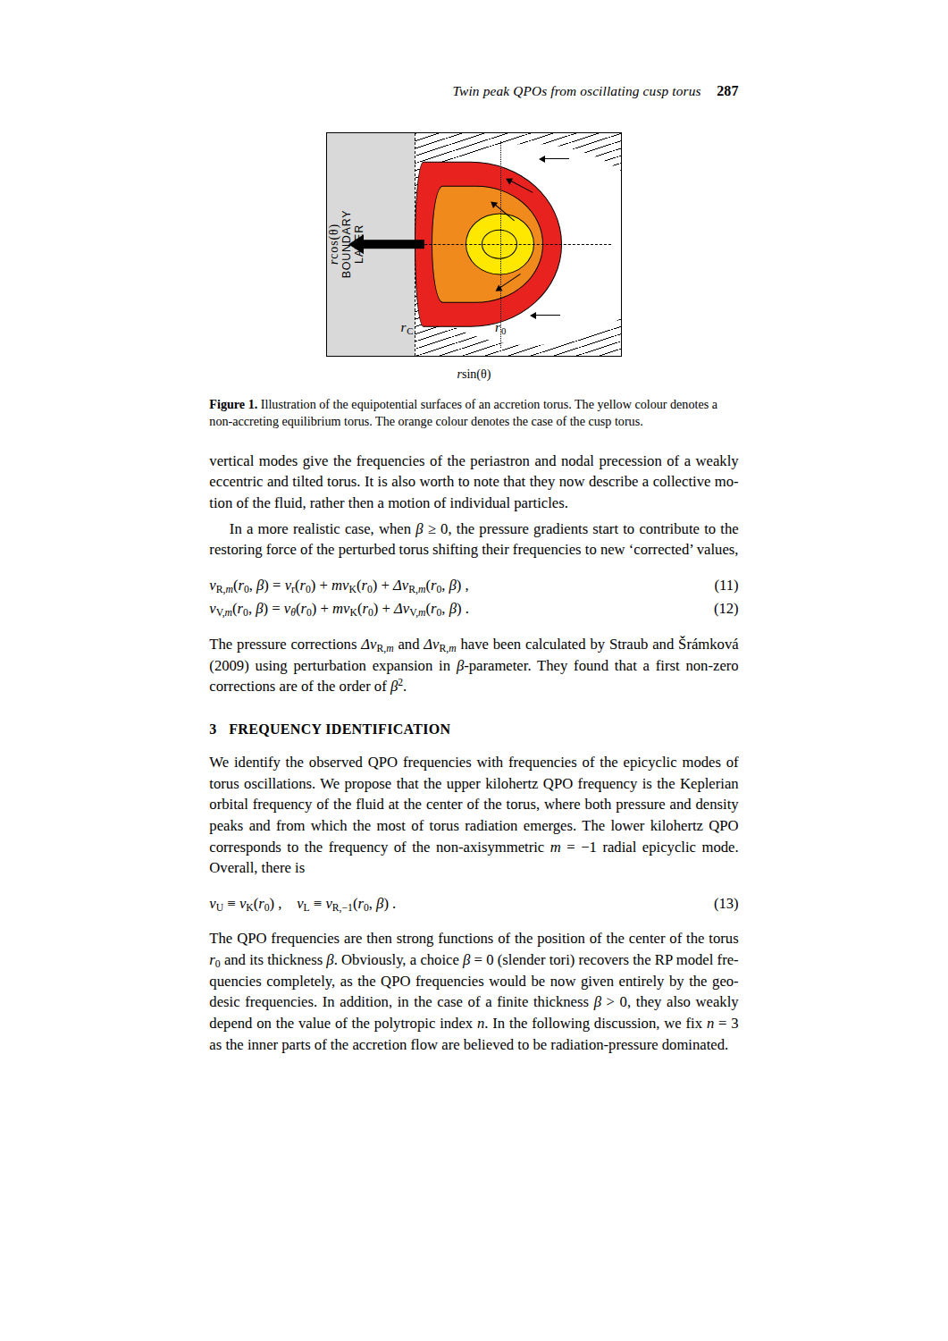Twin peak QPOs from oscillating cusp torus 287
BOUNDARY
LAYER
rcos(θ)
rC
r0
rsin(θ)
Figure 1. Illustration of the equipotential surfaces of an accretion torus. The yellow colour denotes a non-accreting equilibrium torus. The orange colour denotes the case of the cusp torus.
vertical modes give the frequencies of the periastron and nodal precession of a weakly eccentric and tilted torus. It is also worth to note that they now describe a collective motion of the fluid, rather then a motion of individual particles.
In a more realistic case, when β ≥ 0, the pressure gradients start to contribute to the restoring force of the perturbed torus shifting their frequencies to new ‘corrected’ values,
νR,m(r0, β) = νr(r0) + mνK(r0) + ΔνR,m(r0, β) ,
(11)
νV,m(r0, β) = νθ(r0) + mνK(r0) + ΔνV,m(r0, β) .
(12)
The pressure corrections ΔνR,m and ΔνR,m have been calculated by Straub and Šrámková (2009) using perturbation expansion in β-parameter. They found that a first non-zero corrections are of the order of β2.
3 FREQUENCY IDENTIFICATION
We identify the observed QPO frequencies with frequencies of the epicyclic modes of torus oscillations. We propose that the upper kilohertz QPO frequency is the Keplerian orbital frequency of the fluid at the center of the torus, where both pressure and density peaks and from which the most of torus radiation emerges. The lower kilohertz QPO corresponds to the frequency of the non-axisymmetric m = −1 radial epicyclic mode. Overall, there is
νU ≡ νK(r0) , νL ≡ νR,−1(r0, β) .
(13)
The QPO frequencies are then strong functions of the position of the center of the torus r0 and its thickness β. Obviously, a choice β = 0 (slender tori) recovers the RP model frequencies completely, as the QPO frequencies would be now given entirely by the geodesic frequencies. In addition, in the case of a finite thickness β > 0, they also weakly depend on the value of the polytropic index n. In the following discussion, we fix n = 3 as the inner parts of the accretion flow are believed to be radiation-pressure dominated.